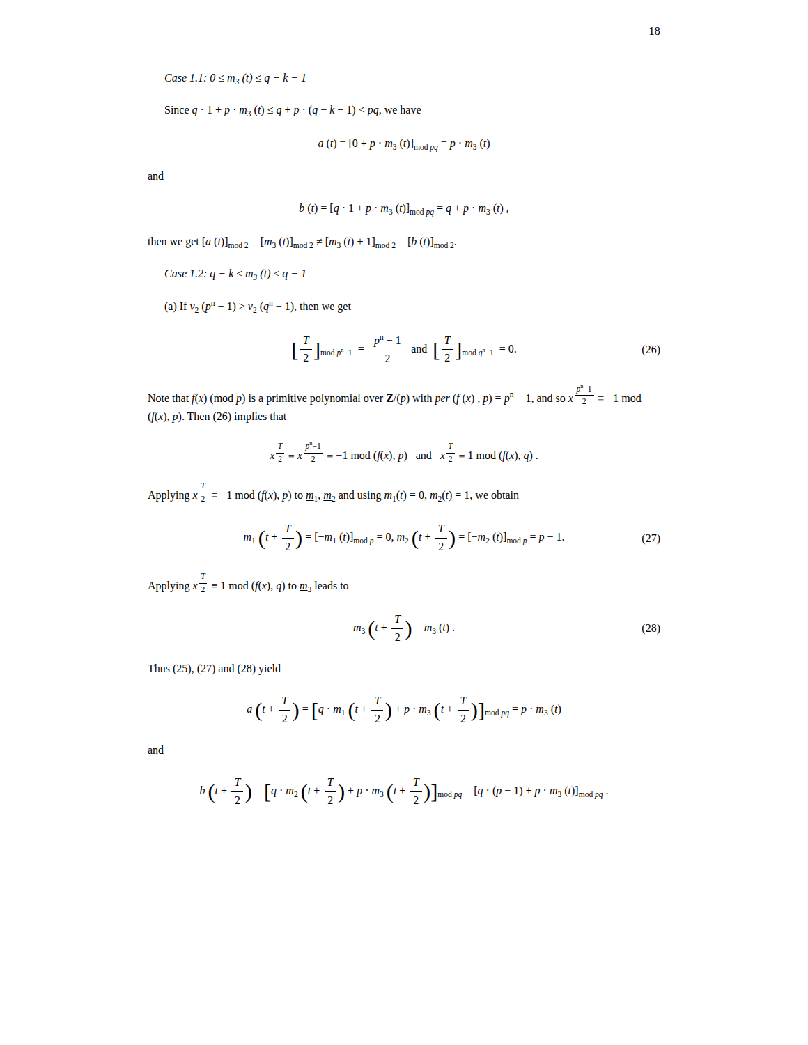18
Case 1.1: 0 ≤ m 3 (t) ≤ q − k − 1
Since q · 1 + p · m 3 (t) ≤ q + p · (q − k − 1) < pq, we have
a (t) = [0 + p · m 3 (t)]mod pq = p · m 3 (t)
and
b (t) = [q · 1 + p · m 3 (t)]mod pq = q + p · m 3 (t) ,
then we get [a (t)]mod 2 = [m 3 (t)]mod 2 ≠ [m 3 (t) + 1]mod 2 = [b (t)]mod 2.
Case 1.2: q − k ≤ m 3 (t) ≤ q − 1
(a) If v 2 (pn − 1) > v 2 (qn − 1), then we get
[T 2] mod pn−1 = pn − 12 and [T 2] mod qn−1 = 0.
(26)
Note that f(x) (mod p) is a primitive polynomial over Z/(p) with per (f (x) , p) = pn − 1, and so xpn−12 ≡ −1 mod (f(x), p). Then (26) implies that
xT 2 ≡ xpn−12 ≡ −1 mod (f(x), p) and xT 2 ≡ 1 mod (f(x), q) .
Applying xT 2 ≡ −1 mod (f(x), p) to m 1, m 2 and using m 1(t) = 0, m 2(t) = 1, we obtain
m 1 (t + T 2) = [−m 1 (t)]mod p = 0, m 2 (t + T 2) = [−m 2 (t)]mod p = p − 1.
(27)
Applying xT 2 ≡ 1 mod (f(x), q) to m 3 leads to
m 3 (t + T 2) = m 3 (t) .
(28)
Thus (25), (27) and (28) yield
a (t + T 2) = [q · m 1 (t + T 2) + p · m 3 (t + T 2)] mod pq = p · m 3 (t)
and
b (t + T 2) = [q · m 2 (t + T 2) + p · m 3 (t + T 2)] mod pq = [q · (p − 1) + p · m 3 (t)]mod pq .